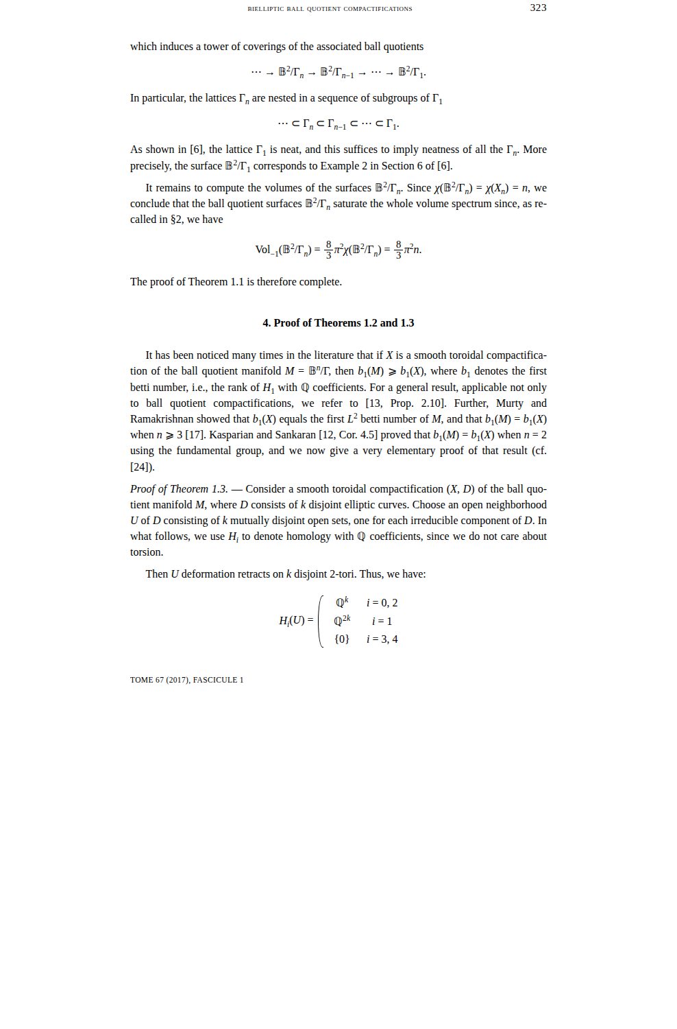bielliptic ball quotient compactifications 323
which induces a tower of coverings of the associated ball quotients
⋯ → 𝔹2/Γn → 𝔹2/Γn−1 → ⋯ → 𝔹2/Γ1.
In particular, the lattices Γn are nested in a sequence of subgroups of Γ1
⋯ ⊂ Γn ⊂ Γn−1 ⊂ ⋯ ⊂ Γ1.
As shown in [6], the lattice Γ1 is neat, and this suffices to imply neatness of all the Γn. More precisely, the surface 𝔹2/Γ1 corresponds to Example 2 in Section 6 of [6].
It remains to compute the volumes of the surfaces 𝔹2/Γn. Since χ(𝔹2/Γn) = χ(Xn) = n, we conclude that the ball quotient surfaces 𝔹2/Γn saturate the whole volume spectrum since, as recalled in §2, we have
Vol−1(𝔹2/Γn) = 83 π2χ(𝔹2/Γn) = 83 π2n.
The proof of Theorem 1.1 is therefore complete.
4. Proof of Theorems 1.2 and 1.3
It has been noticed many times in the literature that if X is a smooth toroidal compactification of the ball quotient manifold M = 𝔹n/Γ, then b1(M) ⩾ b1(X), where b1 denotes the first betti number, i.e., the rank of H1 with ℚ coefficients. For a general result, applicable not only to ball quotient compactifications, we refer to [13, Prop. 2.10]. Further, Murty and Ramakrishnan showed that b1(X) equals the first L2 betti number of M, and that b1(M) = b1(X) when n ⩾ 3 [17]. Kasparian and Sankaran [12, Cor. 4.5] proved that b1(M) = b1(X) when n = 2 using the fundamental group, and we now give a very elementary proof of that result (cf. [24]).
Proof of Theorem 1.3. — Consider a smooth toroidal compactification (X, D) of the ball quotient manifold M, where D consists of k disjoint elliptic curves. Choose an open neighborhood U of D consisting of k mutually disjoint open sets, one for each irreducible component of D. In what follows, we use Hi to denote homology with ℚ coefficients, since we do not care about torsion.
Then U deformation retracts on k disjoint 2-tori. Thus, we have:
Hi(U) =
| ℚ k | i = 0, 2 |
| ℚ 2 k | i = 1 |
| {0} | i = 3, 4 |
TOME 67 (2017), FASCICULE 1